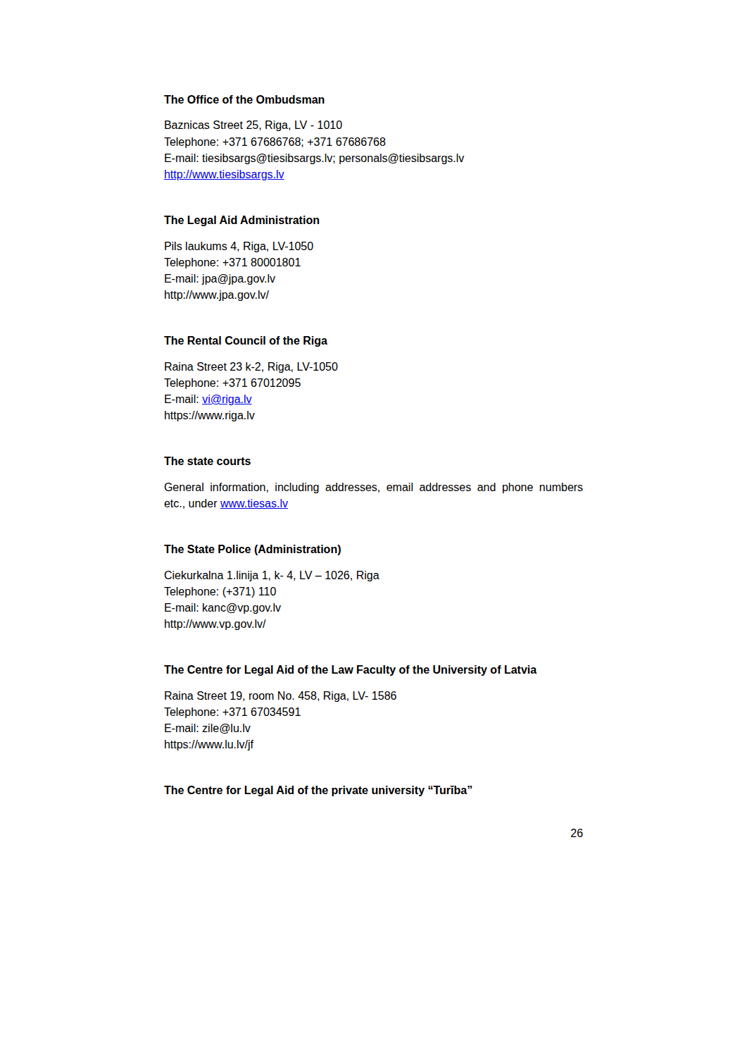The Office of the Ombudsman
Baznicas Street 25, Riga, LV - 1010
Telephone: +371 67686768; +371 67686768
E-mail: tiesibsargs@tiesibsargs.lv; personals@tiesibsargs.lv
http://www.tiesibsargs.lv
The Legal Aid Administration
Pils laukums 4, Riga, LV-1050
Telephone: +371 80001801
E-mail: jpa@jpa.gov.lv
http://www.jpa.gov.lv/
The Rental Council of the Riga
Raina Street 23 k-2, Riga, LV-1050
Telephone: +371 67012095
E-mail: vi@riga.lv
https://www.riga.lv
The state courts
General information, including addresses, email addresses and phone numbers etc., under www.tiesas.lv
The State Police (Administration)
Ciekurkalna 1.linija 1, k- 4, LV – 1026, Riga
Telephone: (+371) 110
E-mail: kanc@vp.gov.lv
http://www.vp.gov.lv/
The Centre for Legal Aid of the Law Faculty of the University of Latvia
Raina Street 19, room No. 458, Riga, LV- 1586
Telephone: +371 67034591
E-mail: zile@lu.lv
https://www.lu.lv/jf
The Centre for Legal Aid of the private university “Turība”
26